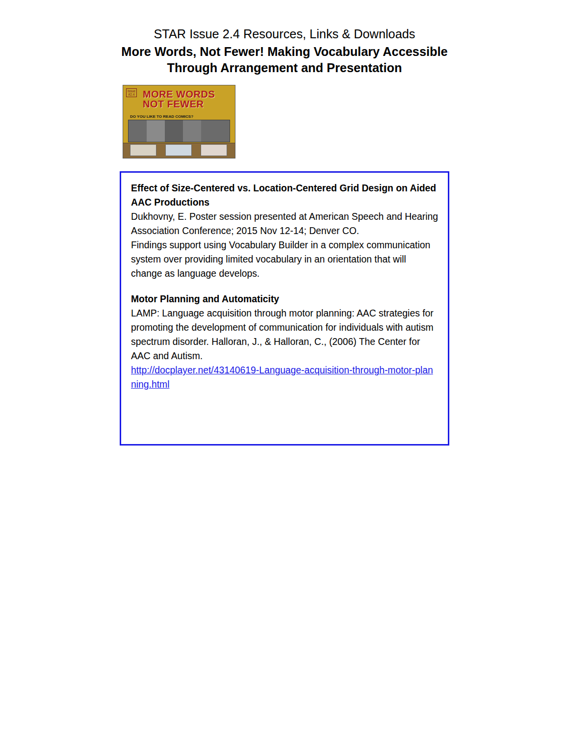STAR Issue 2.4 Resources, Links & Downloads
More Words, Not Fewer! Making Vocabulary Accessible Through Arrangement and Presentation
Issue
#2.4
MORE WORDS
NOT FEWER
DO YOU LIKE TO READ COMICS?
I DO
Effect of Size-Centered vs. Location-Centered Grid Design on Aided AAC Productions
Dukhovny, E. Poster session presented at American Speech and Hearing Association Conference; 2015 Nov 12-14; Denver CO.
Findings support using Vocabulary Builder in a complex communication system over providing limited vocabulary in an orientation that will change as language develops.
Motor Planning and Automaticity
LAMP: Language acquisition through motor planning: AAC strategies for promoting the development of communication for individuals with autism spectrum disorder. Halloran, J., & Halloran, C., (2006) The Center for AAC and Autism.
http://docplayer.net/43140619-Language-acquisition-through-motor-planning.html